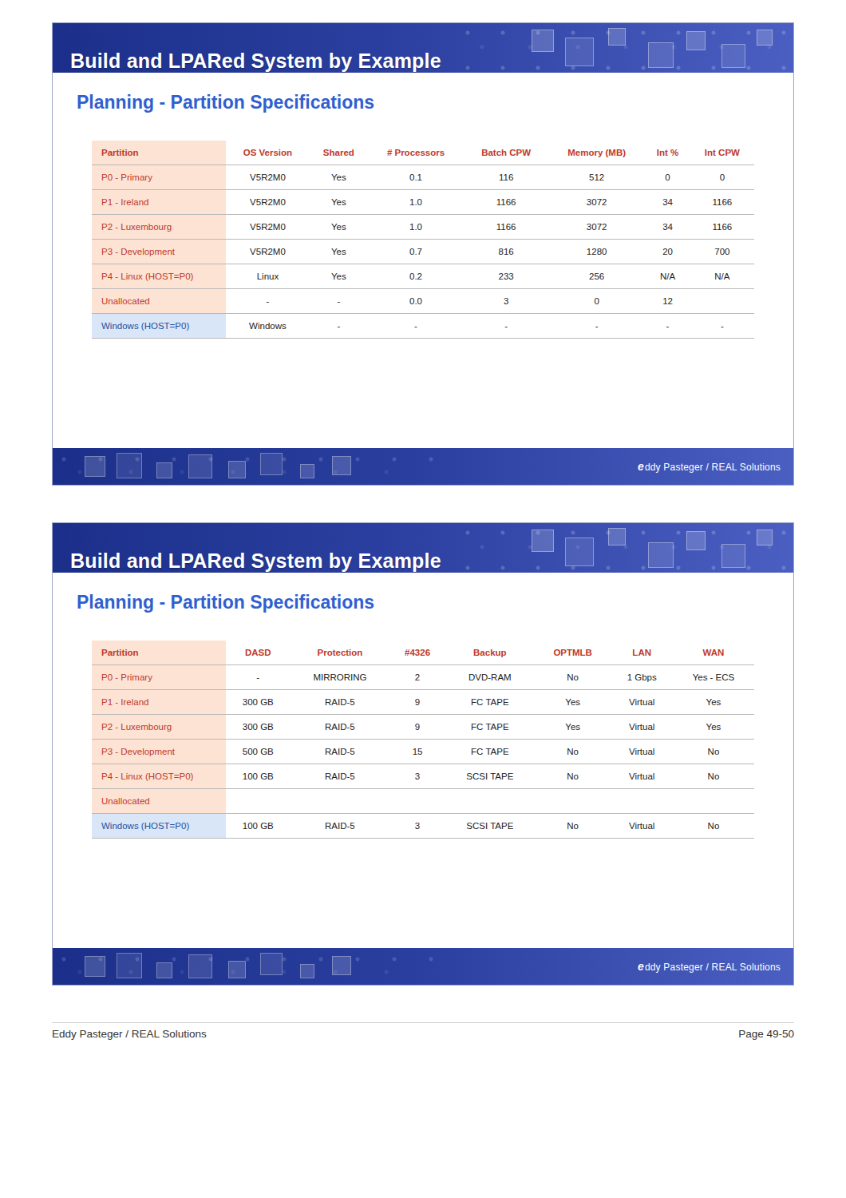Build and LPARed System by Example
Planning - Partition Specifications
| Partition | OS Version | Shared | # Processors | Batch CPW | Memory (MB) | Int % | Int CPW |
| --- | --- | --- | --- | --- | --- | --- | --- |
| P0 - Primary | V5R2M0 | Yes | 0.1 | 116 | 512 | 0 | 0 |
| P1 - Ireland | V5R2M0 | Yes | 1.0 | 1166 | 3072 | 34 | 1166 |
| P2 - Luxembourg | V5R2M0 | Yes | 1.0 | 1166 | 3072 | 34 | 1166 |
| P3 - Development | V5R2M0 | Yes | 0.7 | 816 | 1280 | 20 | 700 |
| P4 - Linux (HOST=P0) | Linux | Yes | 0.2 | 233 | 256 | N/A | N/A |
| Unallocated | - | - | 0.0 | 3 | 0 | 12 | |
| Windows (HOST=P0) | Windows | - | - | - | - | - | - |
eddy Pasteger / REAL Solutions
Build and LPARed System by Example
Planning - Partition Specifications
| Partition | DASD | Protection | #4326 | Backup | OPTMLB | LAN | WAN |
| --- | --- | --- | --- | --- | --- | --- | --- |
| P0 - Primary | - | MIRRORING | 2 | DVD-RAM | No | 1 Gbps | Yes - ECS |
| P1 - Ireland | 300 GB | RAID-5 | 9 | FC TAPE | Yes | Virtual | Yes |
| P2 - Luxembourg | 300 GB | RAID-5 | 9 | FC TAPE | Yes | Virtual | Yes |
| P3 - Development | 500 GB | RAID-5 | 15 | FC TAPE | No | Virtual | No |
| P4 - Linux (HOST=P0) | 100 GB | RAID-5 | 3 | SCSI TAPE | No | Virtual | No |
| Unallocated | | | | | | | |
| Windows (HOST=P0) | 100 GB | RAID-5 | 3 | SCSI TAPE | No | Virtual | No |
eddy Pasteger / REAL Solutions
Eddy Pasteger / REAL Solutions Page 49-50